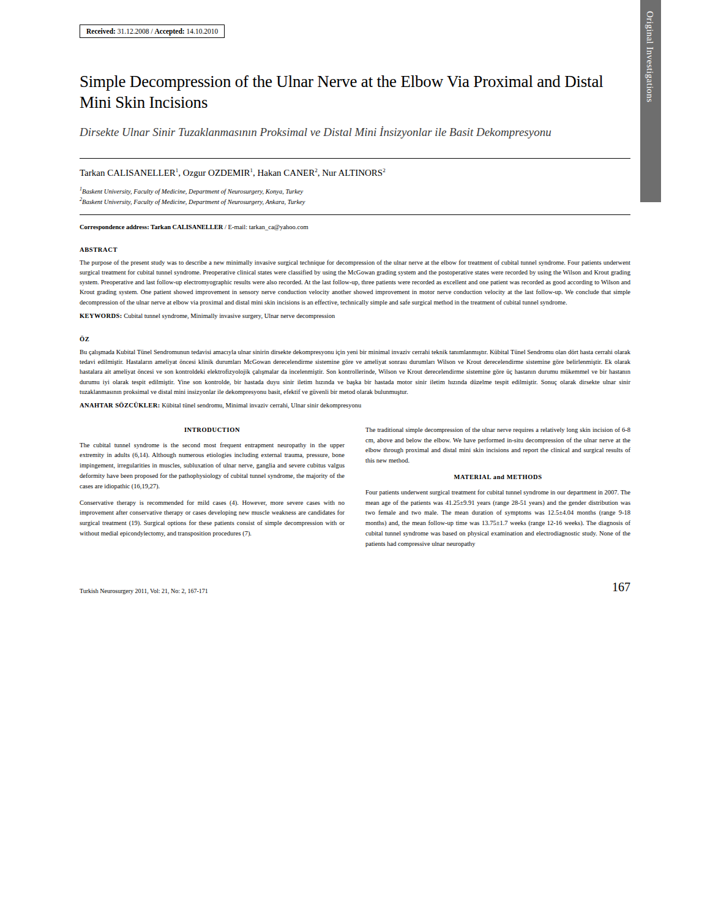Original Investigations
Received: 31.12.2008 / Accepted: 14.10.2010
Simple Decompression of the Ulnar Nerve at the Elbow Via Proximal and Distal Mini Skin Incisions
Dirsekte Ulnar Sinir Tuzaklanmasının Proksimal ve Distal Mini İnsizyonlar ile Basit Dekompresyonu
Tarkan CALISANELLER1, Ozgur OZDEMIR1, Hakan CANER2, Nur ALTINORS2
1Baskent University, Faculty of Medicine, Department of Neurosurgery, Konya, Turkey
2Baskent University, Faculty of Medicine, Department of Neurosurgery, Ankara, Turkey
Correspondence address: Tarkan CALISANELLER / E-mail: tarkan_ca@yahoo.com
ABSTRACT
The purpose of the present study was to describe a new minimally invasive surgical technique for decompression of the ulnar nerve at the elbow for treatment of cubital tunnel syndrome. Four patients underwent surgical treatment for cubital tunnel syndrome. Preoperative clinical states were classified by using the McGowan grading system and the postoperative states were recorded by using the Wilson and Krout grading system. Preoperative and last follow-up electromyographic results were also recorded. At the last follow-up, three patients were recorded as excellent and one patient was recorded as good according to Wilson and Krout grading system. One patient showed improvement in sensory nerve conduction velocity another showed improvement in motor nerve conduction velocity at the last follow-up. We conclude that simple decompression of the ulnar nerve at elbow via proximal and distal mini skin incisions is an effective, technically simple and safe surgical method in the treatment of cubital tunnel syndrome.
KEYWORDS: Cubital tunnel syndrome, Minimally invasive surgery, Ulnar nerve decompression
ÖZ
Bu çalışmada Kubital Tünel Sendromunun tedavisi amacıyla ulnar sinirin dirsekte dekompresyonu için yeni bir minimal invaziv cerrahi teknik tanımlanmıştır. Kübital Tünel Sendromu olan dört hasta cerrahi olarak tedavi edilmiştir. Hastaların ameliyat öncesi klinik durumları McGowan derecelendirme sistemine göre ve ameliyat sonrası durumları Wilson ve Krout derecelendirme sistemine göre belirlenmiştir. Ek olarak hastalara ait ameliyat öncesi ve son kontroldeki elektrofizyolojik çalışmalar da incelenmiştir. Son kontrollerinde, Wilson ve Krout derecelendirme sistemine göre üç hastanın durumu mükemmel ve bir hastanın durumu iyi olarak tespit edilmiştir. Yine son kontrolde, bir hastada duyu sinir iletim hızında ve başka bir hastada motor sinir iletim hızında düzelme tespit edilmiştir. Sonuç olarak dirsekte ulnar sinir tuzaklanmasının proksimal ve distal mini insizyonlar ile dekompresyonu basit, efektif ve güvenli bir metod olarak bulunmuştur.
ANAHTAR SÖZCÜKLER: Kübital tünel sendromu, Minimal invaziv cerrahi, Ulnar sinir dekompresyonu
INTRODUCTION
The cubital tunnel syndrome is the second most frequent entrapment neuropathy in the upper extremity in adults (6,14). Although numerous etiologies including external trauma, pressure, bone impingement, irregularities in muscles, subluxation of ulnar nerve, ganglia and severe cubitus valgus deformity have been proposed for the pathophysiology of cubital tunnel syndrome, the majority of the cases are idiopathic (16,19,27).
Conservative therapy is recommended for mild cases (4). However, more severe cases with no improvement after conservative therapy or cases developing new muscle weakness are candidates for surgical treatment (19). Surgical options for these patients consist of simple decompression with or without medial epicondylectomy, and transposition procedures (7).
The traditional simple decompression of the ulnar nerve requires a relatively long skin incision of 6-8 cm, above and below the elbow. We have performed in-situ decompression of the ulnar nerve at the elbow through proximal and distal mini skin incisions and report the clinical and surgical results of this new method.
MATERIAL and METHODS
Four patients underwent surgical treatment for cubital tunnel syndrome in our department in 2007. The mean age of the patients was 41.25±9.91 years (range 28-51 years) and the gender distribution was two female and two male. The mean duration of symptoms was 12.5±4.04 months (range 9-18 months) and, the mean follow-up time was 13.75±1.7 weeks (range 12-16 weeks). The diagnosis of cubital tunnel syndrome was based on physical examination and electrodiagnostic study. None of the patients had compressive ulnar neuropathy
Turkish Neurosurgery 2011, Vol: 21, No: 2, 167-171
167